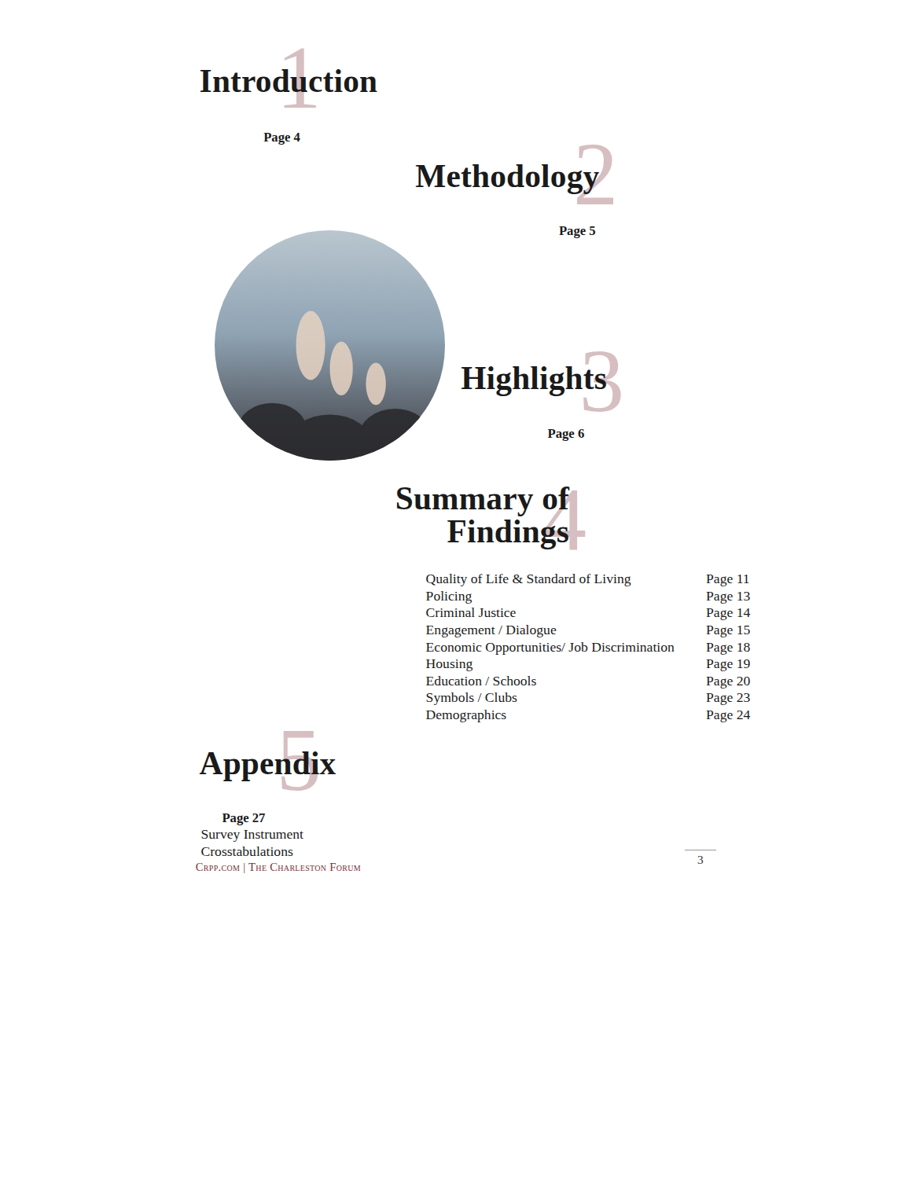1
Introduction
Page 4
2
Methodology
Page 5
3
Highlights
Page 6
4
Summary of
Findings
| Quality of Life & Standard of Living | Page 11 |
| Policing | Page 13 |
| Criminal Justice | Page 14 |
| Engagement / Dialogue | Page 15 |
| Economic Opportunities/ Job Discrimination | Page 18 |
| Housing | Page 19 |
| Education / Schools | Page 20 |
| Symbols / Clubs | Page 23 |
| Demographics | Page 24 |
5
Appendix
Page 27
Survey Instrument
Crosstabulations
3 Crpp.com | The Charleston Forum